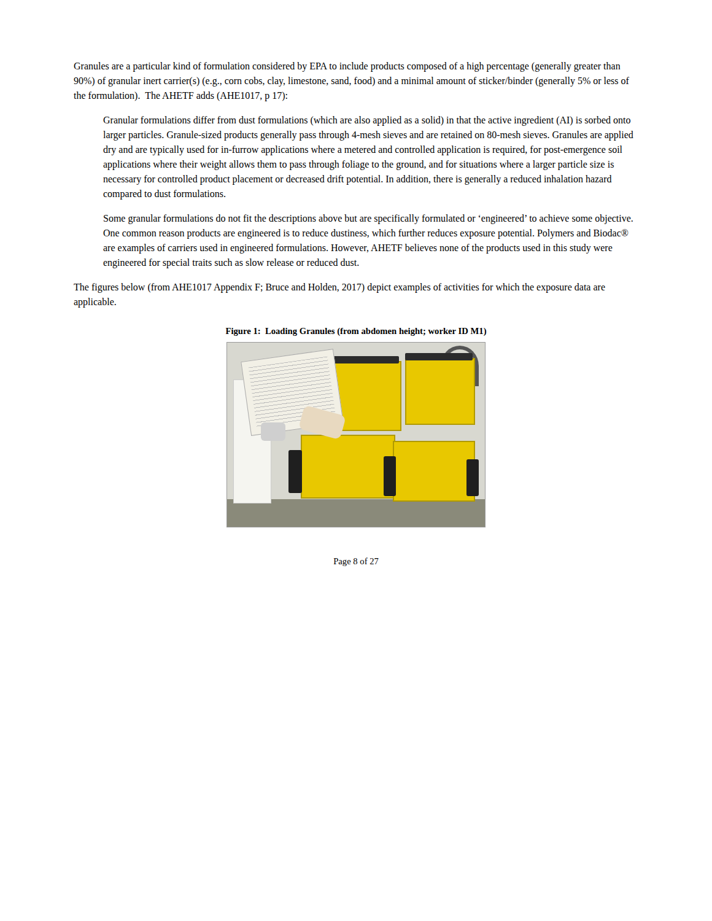Granules are a particular kind of formulation considered by EPA to include products composed of a high percentage (generally greater than 90%) of granular inert carrier(s) (e.g., corn cobs, clay, limestone, sand, food) and a minimal amount of sticker/binder (generally 5% or less of the formulation). The AHETF adds (AHE1017, p 17):
Granular formulations differ from dust formulations (which are also applied as a solid) in that the active ingredient (AI) is sorbed onto larger particles. Granule-sized products generally pass through 4-mesh sieves and are retained on 80-mesh sieves. Granules are applied dry and are typically used for in-furrow applications where a metered and controlled application is required, for post-emergence soil applications where their weight allows them to pass through foliage to the ground, and for situations where a larger particle size is necessary for controlled product placement or decreased drift potential. In addition, there is generally a reduced inhalation hazard compared to dust formulations.
Some granular formulations do not fit the descriptions above but are specifically formulated or ‘engineered’ to achieve some objective. One common reason products are engineered is to reduce dustiness, which further reduces exposure potential. Polymers and Biodac® are examples of carriers used in engineered formulations. However, AHETF believes none of the products used in this study were engineered for special traits such as slow release or reduced dust.
The figures below (from AHE1017 Appendix F; Bruce and Holden, 2017) depict examples of activities for which the exposure data are applicable.
Figure 1: Loading Granules (from abdomen height; worker ID M1)
Page 8 of 27